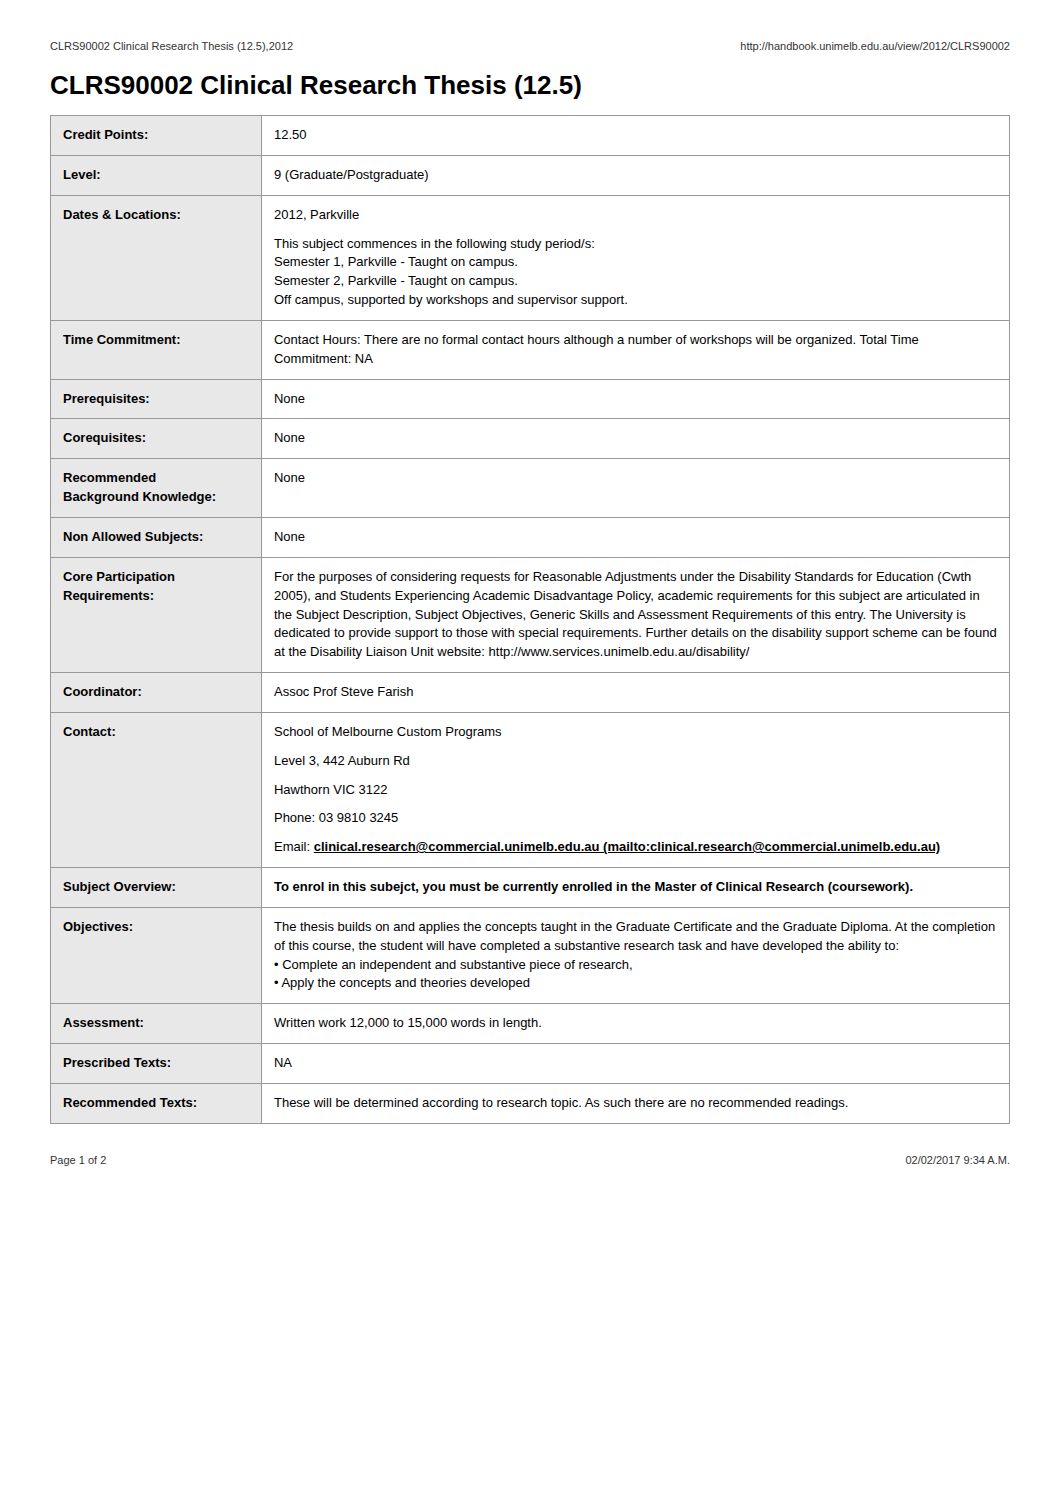CLRS90002 Clinical Research Thesis (12.5),2012
http://handbook.unimelb.edu.au/view/2012/CLRS90002
CLRS90002 Clinical Research Thesis (12.5)
| Credit Points: | 12.50 |
| Level: | 9 (Graduate/Postgraduate) |
| Dates & Locations: | 2012, Parkville This subject commences in the following study period/s: Semester 1, Parkville - Taught on campus. Semester 2, Parkville - Taught on campus. Off campus, supported by workshops and supervisor support. |
| Time Commitment: | Contact Hours: There are no formal contact hours although a number of workshops will be organized. Total Time Commitment: NA |
| Prerequisites: | None |
| Corequisites: | None |
| Recommended Background Knowledge: | None |
| Non Allowed Subjects: | None |
| Core Participation Requirements: | For the purposes of considering requests for Reasonable Adjustments under the Disability Standards for Education (Cwth 2005), and Students Experiencing Academic Disadvantage Policy, academic requirements for this subject are articulated in the Subject Description, Subject Objectives, Generic Skills and Assessment Requirements of this entry. The University is dedicated to provide support to those with special requirements. Further details on the disability support scheme can be found at the Disability Liaison Unit website: http://www.services.unimelb.edu.au/disability/ |
| Coordinator: | Assoc Prof Steve Farish |
| Contact: | School of Melbourne Custom Programs Level 3, 442 Auburn Rd Hawthorn VIC 3122 Phone: 03 9810 3245 Email: clinical.research@commercial.unimelb.edu.au (mailto:clinical.research@commercial.unimelb.edu.au) |
| Subject Overview: | To enrol in this subejct, you must be currently enrolled in the Master of Clinical Research (coursework). |
| Objectives: | The thesis builds on and applies the concepts taught in the Graduate Certificate and the Graduate Diploma. At the completion of this course, the student will have completed a substantive research task and have developed the ability to: • Complete an independent and substantive piece of research, • Apply the concepts and theories developed |
| Assessment: | Written work 12,000 to 15,000 words in length. |
| Prescribed Texts: | NA |
| Recommended Texts: | These will be determined according to research topic. As such there are no recommended readings. |
Page 1 of 2
02/02/2017 9:34 A.M.